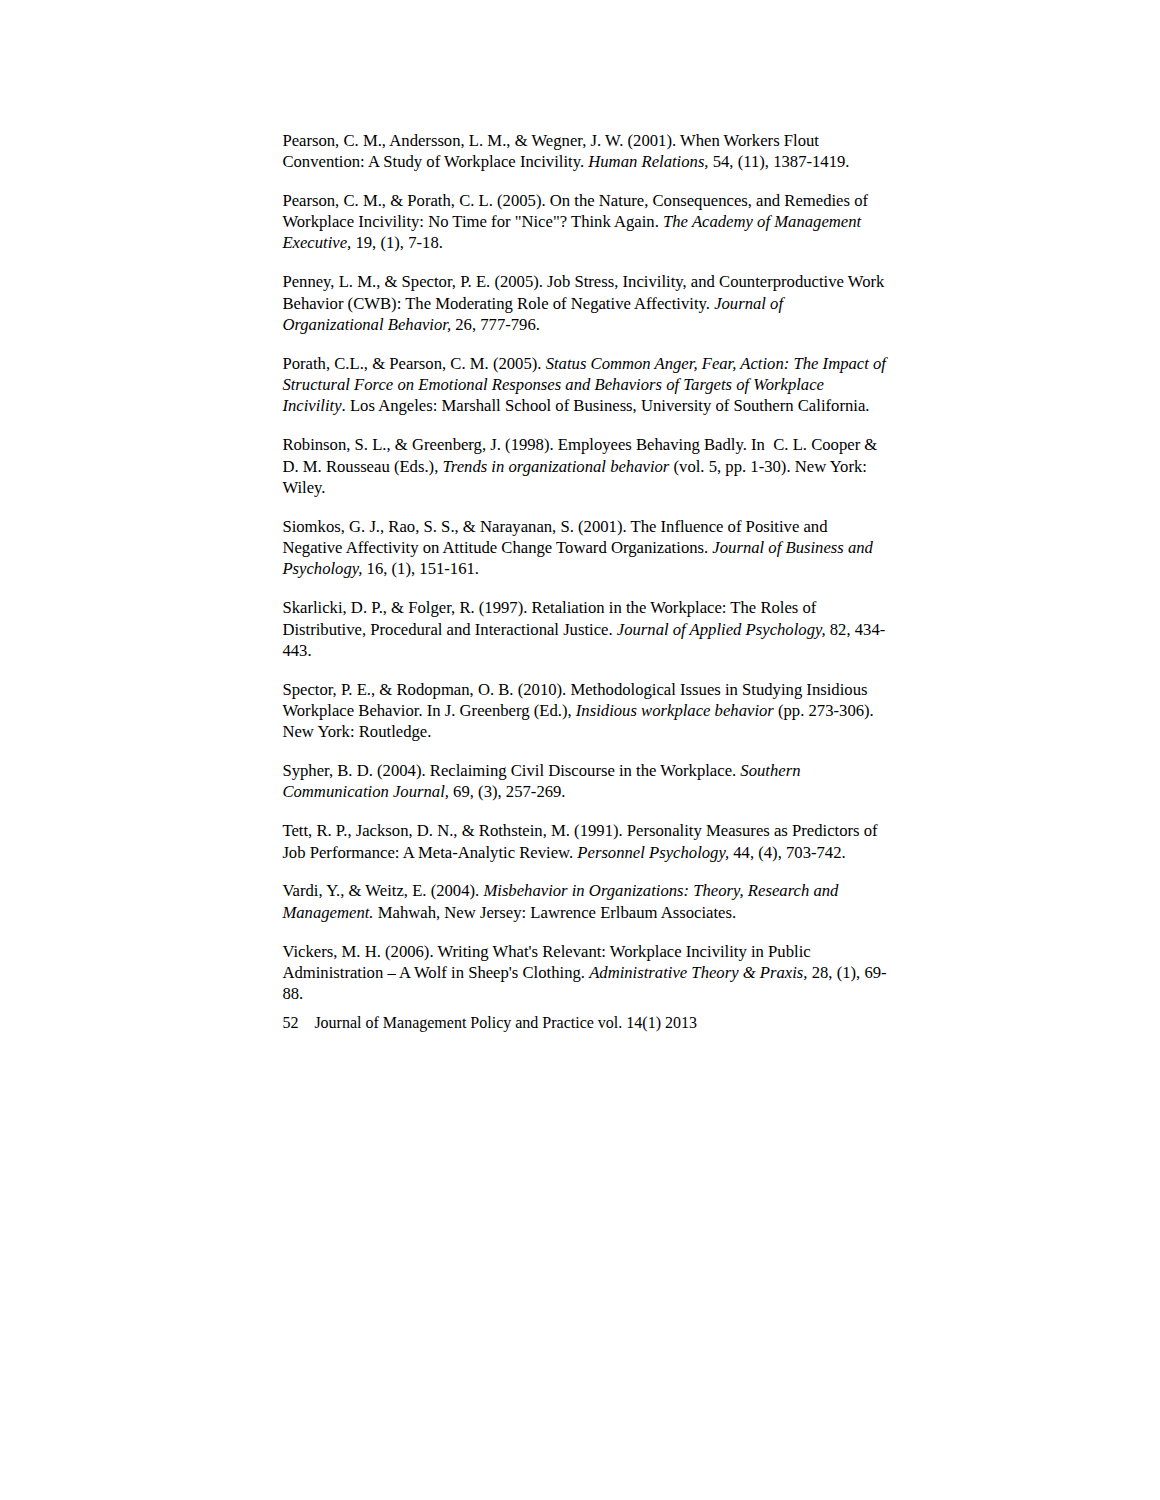Pearson, C. M., Andersson, L. M., & Wegner, J. W. (2001). When Workers Flout Convention: A Study of Workplace Incivility. Human Relations, 54, (11), 1387-1419.
Pearson, C. M., & Porath, C. L. (2005). On the Nature, Consequences, and Remedies of Workplace Incivility: No Time for "Nice"? Think Again. The Academy of Management Executive, 19, (1), 7-18.
Penney, L. M., & Spector, P. E. (2005). Job Stress, Incivility, and Counterproductive Work Behavior (CWB): The Moderating Role of Negative Affectivity. Journal of Organizational Behavior, 26, 777-796.
Porath, C.L., & Pearson, C. M. (2005). Status Common Anger, Fear, Action: The Impact of Structural Force on Emotional Responses and Behaviors of Targets of Workplace Incivility. Los Angeles: Marshall School of Business, University of Southern California.
Robinson, S. L., & Greenberg, J. (1998). Employees Behaving Badly. In C. L. Cooper & D. M. Rousseau (Eds.), Trends in organizational behavior (vol. 5, pp. 1-30). New York: Wiley.
Siomkos, G. J., Rao, S. S., & Narayanan, S. (2001). The Influence of Positive and Negative Affectivity on Attitude Change Toward Organizations. Journal of Business and Psychology, 16, (1), 151-161.
Skarlicki, D. P., & Folger, R. (1997). Retaliation in the Workplace: The Roles of Distributive, Procedural and Interactional Justice. Journal of Applied Psychology, 82, 434-443.
Spector, P. E., & Rodopman, O. B. (2010). Methodological Issues in Studying Insidious Workplace Behavior. In J. Greenberg (Ed.), Insidious workplace behavior (pp. 273-306). New York: Routledge.
Sypher, B. D. (2004). Reclaiming Civil Discourse in the Workplace. Southern Communication Journal, 69, (3), 257-269.
Tett, R. P., Jackson, D. N., & Rothstein, M. (1991). Personality Measures as Predictors of Job Performance: A Meta-Analytic Review. Personnel Psychology, 44, (4), 703-742.
Vardi, Y., & Weitz, E. (2004). Misbehavior in Organizations: Theory, Research and Management. Mahwah, New Jersey: Lawrence Erlbaum Associates.
Vickers, M. H. (2006). Writing What's Relevant: Workplace Incivility in Public Administration – A Wolf in Sheep's Clothing. Administrative Theory & Praxis, 28, (1), 69-88.
52 Journal of Management Policy and Practice vol. 14(1) 2013